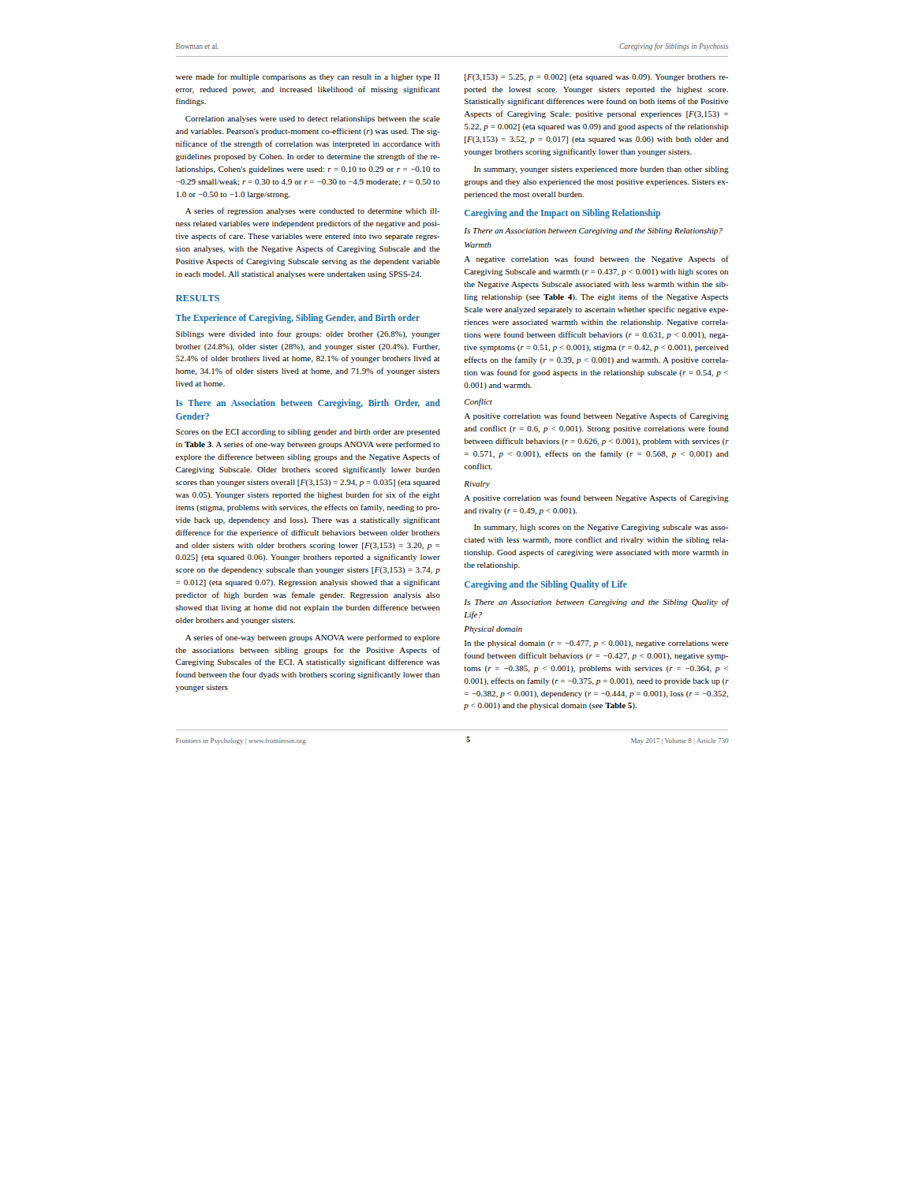Bowman et al.
Caregiving for Siblings in Psychosis
were made for multiple comparisons as they can result in a higher type II error, reduced power, and increased likelihood of missing significant findings.
Correlation analyses were used to detect relationships between the scale and variables. Pearson's product-moment co-efficient (r) was used. The significance of the strength of correlation was interpreted in accordance with guidelines proposed by Cohen. In order to determine the strength of the relationships, Cohen's guidelines were used: r = 0.10 to 0.29 or r = −0.10 to −0.29 small/weak; r = 0.30 to 4.9 or r = −0.30 to −4.9 moderate; r = 0.50 to 1.0 or −0.50 to −1.0 large/strong.
A series of regression analyses were conducted to determine which illness related variables were independent predictors of the negative and positive aspects of care. These variables were entered into two separate regression analyses, with the Negative Aspects of Caregiving Subscale and the Positive Aspects of Caregiving Subscale serving as the dependent variable in each model. All statistical analyses were undertaken using SPSS-24.
RESULTS
The Experience of Caregiving, Sibling Gender, and Birth order
Siblings were divided into four groups: older brother (26.8%), younger brother (24.8%), older sister (28%), and younger sister (20.4%). Further, 52.4% of older brothers lived at home, 82.1% of younger brothers lived at home, 34.1% of older sisters lived at home, and 71.9% of younger sisters lived at home.
Is There an Association between Caregiving, Birth Order, and Gender?
Scores on the ECI according to sibling gender and birth order are presented in Table 3. A series of one-way between groups ANOVA were performed to explore the difference between sibling groups and the Negative Aspects of Caregiving Subscale. Older brothers scored significantly lower burden scores than younger sisters overall [F(3,153) = 2.94, p = 0.035] (eta squared was 0.05). Younger sisters reported the highest burden for six of the eight items (stigma, problems with services, the effects on family, needing to provide back up, dependency and loss). There was a statistically significant difference for the experience of difficult behaviors between older brothers and older sisters with older brothers scoring lower [F(3,153) = 3.20, p = 0.025] (eta squared 0.06). Younger brothers reported a significantly lower score on the dependency subscale than younger sisters [F(3,153) = 3.74, p = 0.012] (eta squared 0.07). Regression analysis showed that a significant predictor of high burden was female gender. Regression analysis also showed that living at home did not explain the burden difference between older brothers and younger sisters.
A series of one-way between groups ANOVA were performed to explore the associations between sibling groups for the Positive Aspects of Caregiving Subscales of the ECI. A statistically significant difference was found between the four dyads with brothers scoring significantly lower than younger sisters
[F(3,153) = 5.25, p = 0.002] (eta squared was 0.09). Younger brothers reported the lowest score. Younger sisters reported the highest score. Statistically significant differences were found on both items of the Positive Aspects of Caregiving Scale: positive personal experiences [F(3,153) = 5.22, p = 0.002] (eta squared was 0.09) and good aspects of the relationship [F(3,153) = 3.52, p = 0.017] (eta squared was 0.06) with both older and younger brothers scoring significantly lower than younger sisters.
In summary, younger sisters experienced more burden than other sibling groups and they also experienced the most positive experiences. Sisters experienced the most overall burden.
Caregiving and the Impact on Sibling Relationship
Is There an Association between Caregiving and the Sibling Relationship?
Warmth
A negative correlation was found between the Negative Aspects of Caregiving Subscale and warmth (r = 0.437, p < 0.001) with high scores on the Negative Aspects Subscale associated with less warmth within the sibling relationship (see Table 4). The eight items of the Negative Aspects Scale were analyzed separately to ascertain whether specific negative experiences were associated warmth within the relationship. Negative correlations were found between difficult behaviors (r = 0.631, p < 0.001), negative symptoms (r = 0.51, p < 0.001), stigma (r = 0.42, p < 0.001), perceived effects on the family (r = 0.39, p < 0.001) and warmth. A positive correlation was found for good aspects in the relationship subscale (r = 0.54, p < 0.001) and warmth.
Conflict
A positive correlation was found between Negative Aspects of Caregiving and conflict (r = 0.6, p < 0.001). Strong positive correlations were found between difficult behaviors (r = 0.626, p < 0.001), problem with services (r = 0.571, p < 0.001), effects on the family (r = 0.568, p < 0.001) and conflict.
Rivalry
A positive correlation was found between Negative Aspects of Caregiving and rivalry (r = 0.49, p < 0.001).
In summary, high scores on the Negative Caregiving subscale was associated with less warmth, more conflict and rivalry within the sibling relationship. Good aspects of caregiving were associated with more warmth in the relationship.
Caregiving and the Sibling Quality of Life
Is There an Association between Caregiving and the Sibling Quality of Life?
Physical domain
In the physical domain (r = −0.477, p < 0.001), negative correlations were found between difficult behaviors (r = −0.427, p < 0.001), negative symptoms (r = −0.385, p < 0.001), problems with services (r = −0.364, p < 0.001), effects on family (r = −0.375, p = 0.001), need to provide back up (r = −0.382, p < 0.001), dependency (r = −0.444, p = 0.001), loss (r = −0.352, p < 0.001) and the physical domain (see Table 5).
Frontiers in Psychology | www.frontiersin.org
5
May 2017 | Volume 8 | Article 730